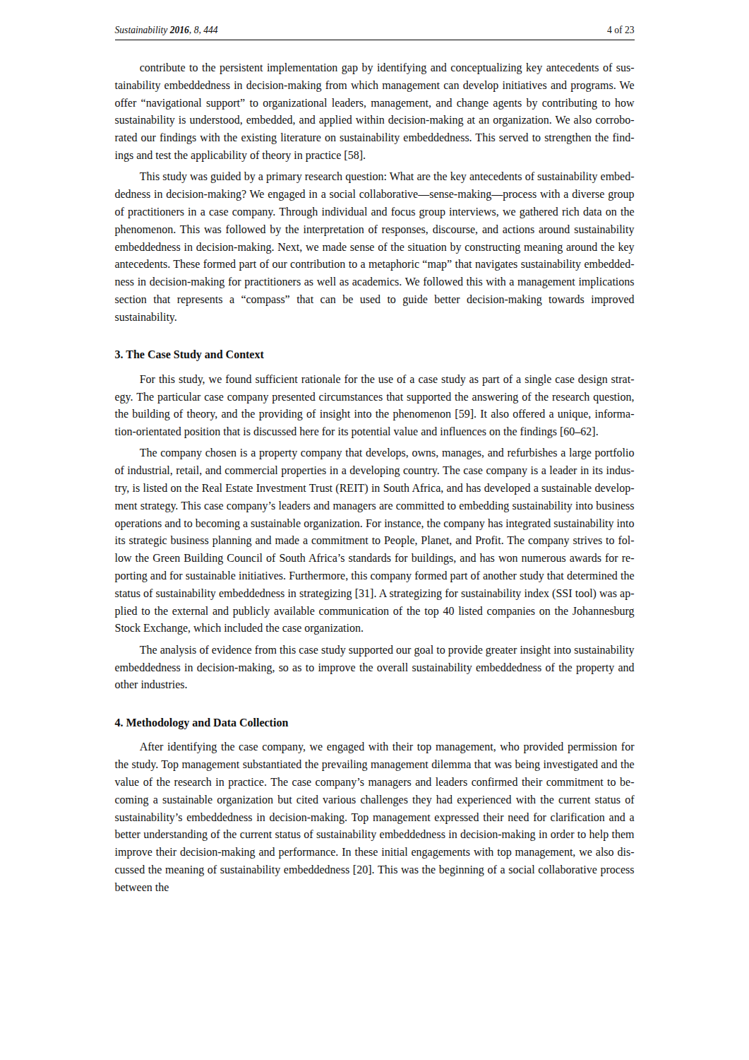Sustainability 2016, 8, 444 4 of 23
contribute to the persistent implementation gap by identifying and conceptualizing key antecedents of sustainability embeddedness in decision-making from which management can develop initiatives and programs. We offer “navigational support” to organizational leaders, management, and change agents by contributing to how sustainability is understood, embedded, and applied within decision-making at an organization. We also corroborated our findings with the existing literature on sustainability embeddedness. This served to strengthen the findings and test the applicability of theory in practice [58].
This study was guided by a primary research question: What are the key antecedents of sustainability embeddedness in decision-making? We engaged in a social collaborative—sense-making—process with a diverse group of practitioners in a case company. Through individual and focus group interviews, we gathered rich data on the phenomenon. This was followed by the interpretation of responses, discourse, and actions around sustainability embeddedness in decision-making. Next, we made sense of the situation by constructing meaning around the key antecedents. These formed part of our contribution to a metaphoric “map” that navigates sustainability embeddedness in decision-making for practitioners as well as academics. We followed this with a management implications section that represents a “compass” that can be used to guide better decision-making towards improved sustainability.
3. The Case Study and Context
For this study, we found sufficient rationale for the use of a case study as part of a single case design strategy. The particular case company presented circumstances that supported the answering of the research question, the building of theory, and the providing of insight into the phenomenon [59]. It also offered a unique, information-orientated position that is discussed here for its potential value and influences on the findings [60–62].
The company chosen is a property company that develops, owns, manages, and refurbishes a large portfolio of industrial, retail, and commercial properties in a developing country. The case company is a leader in its industry, is listed on the Real Estate Investment Trust (REIT) in South Africa, and has developed a sustainable development strategy. This case company’s leaders and managers are committed to embedding sustainability into business operations and to becoming a sustainable organization. For instance, the company has integrated sustainability into its strategic business planning and made a commitment to People, Planet, and Profit. The company strives to follow the Green Building Council of South Africa’s standards for buildings, and has won numerous awards for reporting and for sustainable initiatives. Furthermore, this company formed part of another study that determined the status of sustainability embeddedness in strategizing [31]. A strategizing for sustainability index (SSI tool) was applied to the external and publicly available communication of the top 40 listed companies on the Johannesburg Stock Exchange, which included the case organization.
The analysis of evidence from this case study supported our goal to provide greater insight into sustainability embeddedness in decision-making, so as to improve the overall sustainability embeddedness of the property and other industries.
4. Methodology and Data Collection
After identifying the case company, we engaged with their top management, who provided permission for the study. Top management substantiated the prevailing management dilemma that was being investigated and the value of the research in practice. The case company’s managers and leaders confirmed their commitment to becoming a sustainable organization but cited various challenges they had experienced with the current status of sustainability’s embeddedness in decision-making. Top management expressed their need for clarification and a better understanding of the current status of sustainability embeddedness in decision-making in order to help them improve their decision-making and performance. In these initial engagements with top management, we also discussed the meaning of sustainability embeddedness [20]. This was the beginning of a social collaborative process between the